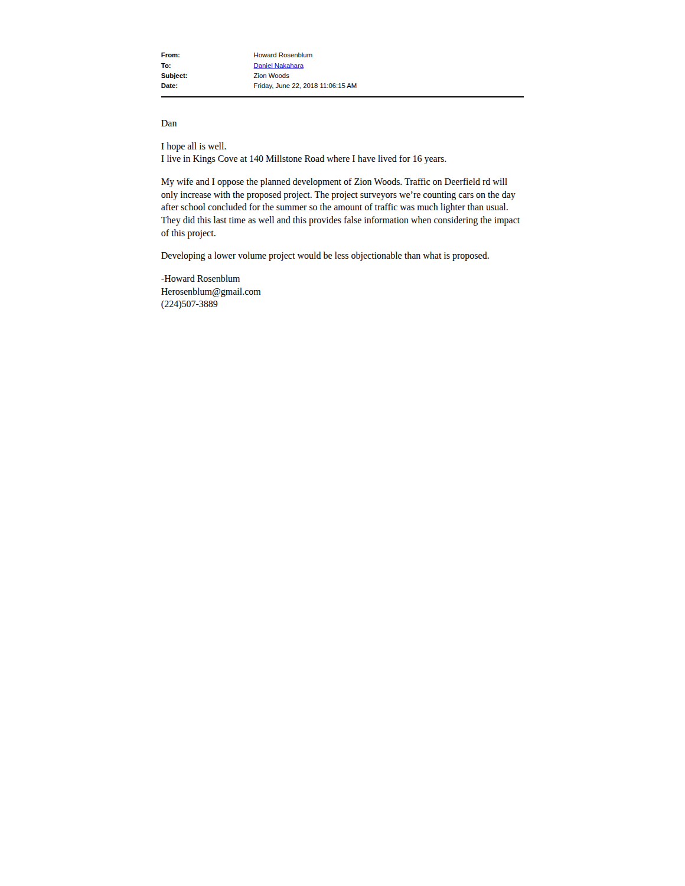| From: | Howard Rosenblum |
| To: | Daniel Nakahara |
| Subject: | Zion Woods |
| Date: | Friday, June 22, 2018 11:06:15 AM |
Dan
I hope all is well.
I live in Kings Cove at 140 Millstone Road where I have lived for 16 years.
My wife and I oppose the planned development of Zion Woods. Traffic on Deerfield rd will only increase with the proposed project. The project surveyors we’re counting cars on the day after school concluded for the summer so the amount of traffic was much lighter than usual. They did this last time as well and this provides false information when considering the impact of this project.
Developing a lower volume project would be less objectionable than what is proposed.
-Howard Rosenblum
Herosenblum@gmail.com
(224)507-3889